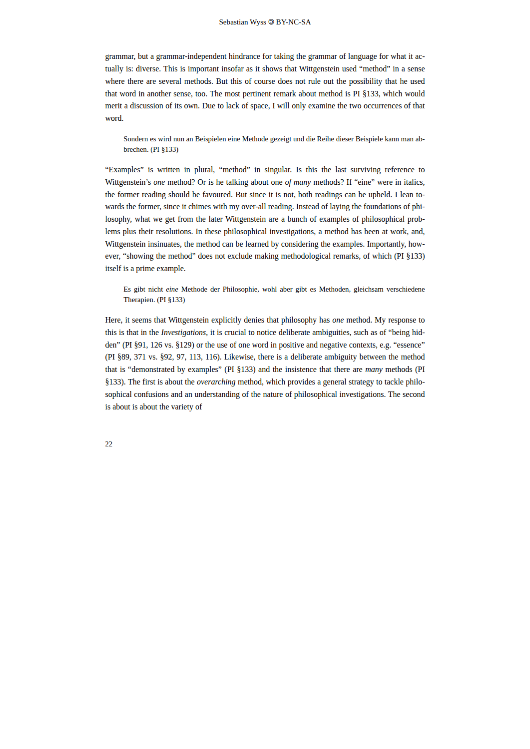Sebastian Wyss 🄯 BY-NC-SA
grammar, but a grammar-independent hindrance for taking the grammar of language for what it actually is: diverse. This is important insofar as it shows that Wittgenstein used “method” in a sense where there are several methods. But this of course does not rule out the possibility that he used that word in another sense, too. The most pertinent remark about method is PI §133, which would merit a discussion of its own. Due to lack of space, I will only examine the two occurrences of that word.
Sondern es wird nun an Beispielen eine Methode gezeigt und die Reihe dieser Beispiele kann man abbrechen. (PI §133)
“Examples” is written in plural, “method” in singular. Is this the last surviving reference to Wittgenstein’s one method? Or is he talking about one of many methods? If “eine” were in italics, the former reading should be favoured. But since it is not, both readings can be upheld. I lean towards the former, since it chimes with my over-all reading. Instead of laying the foundations of philosophy, what we get from the later Wittgenstein are a bunch of examples of philosophical problems plus their resolutions. In these philosophical investigations, a method has been at work, and, Wittgenstein insinuates, the method can be learned by considering the examples. Importantly, however, “showing the method” does not exclude making methodological remarks, of which (PI §133) itself is a prime example.
Es gibt nicht eine Methode der Philosophie, wohl aber gibt es Methoden, gleichsam verschiedene Therapien. (PI §133)
Here, it seems that Wittgenstein explicitly denies that philosophy has one method. My response to this is that in the Investigations, it is crucial to notice deliberate ambiguities, such as of “being hidden” (PI §91, 126 vs. §129) or the use of one word in positive and negative contexts, e.g. “essence” (PI §89, 371 vs. §92, 97, 113, 116). Likewise, there is a deliberate ambiguity between the method that is “demonstrated by examples” (PI §133) and the insistence that there are many methods (PI §133). The first is about the overarching method, which provides a general strategy to tackle philosophical confusions and an understanding of the nature of philosophical investigations. The second is about is about the variety of
22